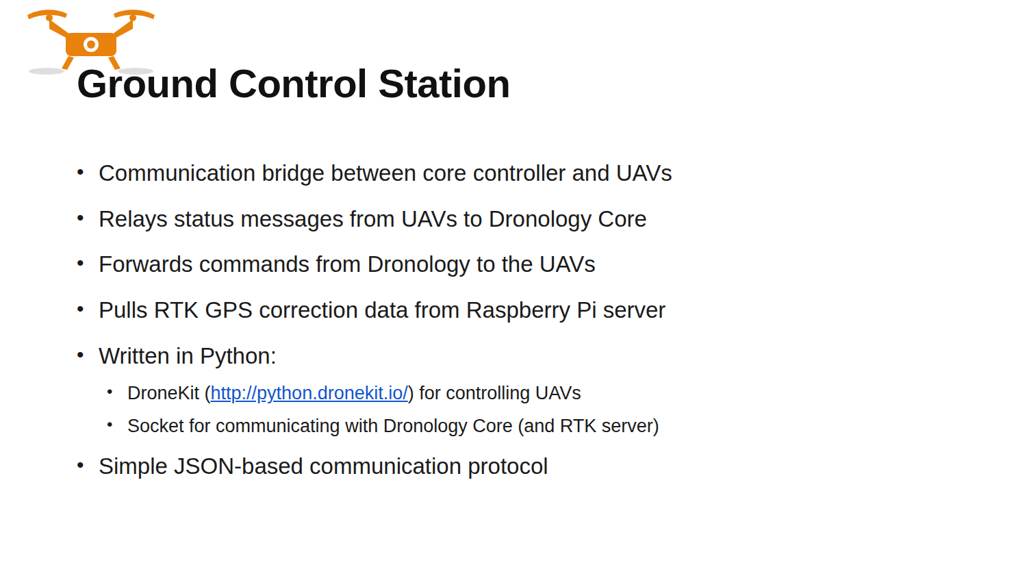Ground Control Station
Communication bridge between core controller and UAVs
Relays status messages from UAVs to Dronology Core
Forwards commands from Dronology to the UAVs
Pulls RTK GPS correction data from Raspberry Pi server
Written in Python:
DroneKit (http://python.dronekit.io/) for controlling UAVs
Socket for communicating with Dronology Core (and RTK server)
Simple JSON-based communication protocol